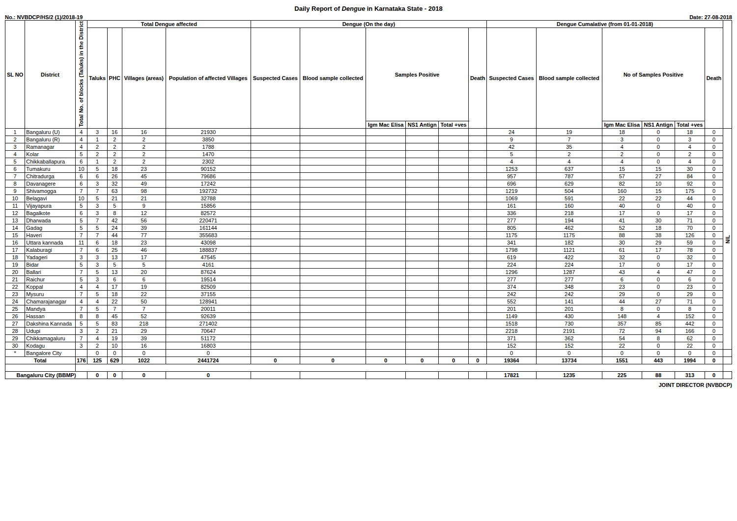Daily Report of Dengue in Karnataka State - 2018
No.: NVBDCP/HS/2 (1)/2018-19 Date: 27-08-2018
| SL NO | District | Total No. of blocks (Taluks) in the District | Total Dengue affected | Dengue (On the day) | Dengue Cumalative (from 01-01-2018) | |
| --- | --- | --- | --- | --- | --- | --- |
| Taluks | PHC | Villages (areas) | Population of affected Villages | Suspected Cases | Blood sample collected | Samples Positive | Death | Suspected Cases | Blood sample collected | No of Samples Positive | Death |
| Igm Mac Elisa | NS1 Antign | Total +ves | Igm Mac Elisa | NS1 Antign | Total +ves |
| 1 | Bangaluru (U) | 4 | 3 | 16 | 16 | 21930 | | | | | | | 24 | 19 | 18 | 0 | 18 | 0 | NIL |
| 2 | Bangaluru (R) | 4 | 1 | 2 | 2 | 3850 | | | | | | | 9 | 7 | 3 | 0 | 3 | 0 |
| 3 | Ramanagar | 4 | 2 | 2 | 2 | 1788 | | | | | | | 42 | 35 | 4 | 0 | 4 | 0 |
| 4 | Kolar | 5 | 2 | 2 | 2 | 1470 | | | | | | | 5 | 2 | 2 | 0 | 2 | 0 |
| 5 | Chikkaballapura | 6 | 1 | 2 | 2 | 2302 | | | | | | | 4 | 4 | 4 | 0 | 4 | 0 |
| 6 | Tumakuru | 10 | 5 | 18 | 23 | 90152 | | | | | | | 1253 | 637 | 15 | 15 | 30 | 0 |
| 7 | Chitradurga | 6 | 6 | 26 | 45 | 79686 | | | | | | | 957 | 787 | 57 | 27 | 84 | 0 |
| 8 | Davanagere | 6 | 3 | 32 | 49 | 17242 | | | | | | | 696 | 629 | 82 | 10 | 92 | 0 |
| 9 | Shivamogga | 7 | 7 | 63 | 98 | 192732 | | | | | | | 1219 | 504 | 160 | 15 | 175 | 0 |
| 10 | Belagavi | 10 | 5 | 21 | 21 | 32788 | | | | | | | 1069 | 591 | 22 | 22 | 44 | 0 |
| 11 | Vijayapura | 5 | 3 | 5 | 9 | 15856 | | | | | | | 161 | 160 | 40 | 0 | 40 | 0 |
| 12 | Bagalkote | 6 | 3 | 8 | 12 | 82572 | | | | | | | 336 | 218 | 17 | 0 | 17 | 0 |
| 13 | Dharwada | 5 | 7 | 42 | 56 | 220471 | | | | | | | 277 | 194 | 41 | 30 | 71 | 0 |
| 14 | Gadag | 5 | 5 | 24 | 39 | 161144 | | | | | | | 805 | 462 | 52 | 18 | 70 | 0 |
| 15 | Haveri | 7 | 7 | 44 | 77 | 355683 | | | | | | | 1175 | 1175 | 88 | 38 | 126 | 0 |
| 16 | Uttara kannada | 11 | 6 | 18 | 23 | 43098 | | | | | | | 341 | 182 | 30 | 29 | 59 | 0 |
| 17 | Kalaburagi | 7 | 6 | 25 | 46 | 188837 | | | | | | | 1798 | 1121 | 61 | 17 | 78 | 0 |
| 18 | Yadageri | 3 | 3 | 13 | 17 | 47545 | | | | | | | 619 | 422 | 32 | 0 | 32 | 0 |
| 19 | Bidar | 5 | 3 | 5 | 5 | 4161 | | | | | | | 224 | 224 | 17 | 0 | 17 | 0 |
| 20 | Ballari | 7 | 5 | 13 | 20 | 87624 | | | | | | | 1296 | 1287 | 43 | 4 | 47 | 0 |
| 21 | Raichur | 5 | 3 | 6 | 6 | 19514 | | | | | | | 277 | 277 | 6 | 0 | 6 | 0 |
| 22 | Koppal | 4 | 4 | 17 | 19 | 82509 | | | | | | | 374 | 348 | 23 | 0 | 23 | 0 |
| 23 | Mysuru | 7 | 5 | 18 | 22 | 37155 | | | | | | | 242 | 242 | 29 | 0 | 29 | 0 |
| 24 | Chamarajanagar | 4 | 4 | 22 | 50 | 128941 | | | | | | | 552 | 141 | 44 | 27 | 71 | 0 |
| 25 | Mandya | 7 | 5 | 7 | 7 | 20011 | | | | | | | 201 | 201 | 8 | 0 | 8 | 0 |
| 26 | Hassan | 8 | 8 | 45 | 52 | 92639 | | | | | | | 1149 | 430 | 148 | 4 | 152 | 0 |
| 27 | Dakshina Kannada | 5 | 5 | 83 | 218 | 271402 | | | | | | | 1518 | 730 | 357 | 85 | 442 | 0 |
| 28 | Udupi | 3 | 2 | 21 | 29 | 70647 | | | | | | | 2218 | 2191 | 72 | 94 | 166 | 0 |
| 29 | Chikkamagaluru | 7 | 4 | 19 | 39 | 51172 | | | | | | | 371 | 362 | 54 | 8 | 62 | 0 |
| 30 | Kodagu | 3 | 2 | 10 | 16 | 16803 | | | | | | | 152 | 152 | 22 | 0 | 22 | 0 |
| * | Bangalore City | | 0 | 0 | 0 | 0 | | | | | | | 0 | 0 | 0 | 0 | 0 | 0 | |
| Total | 176 | 125 | 629 | 1022 | 2441724 | 0 | 0 | 0 | 0 | 0 | 0 | 19364 | 13734 | 1551 | 443 | 1994 | 0 | |
| Bangaluru City (BBMP) | 0 | 0 | 0 | 0 | | | | | | | 17821 | 1235 | 225 | 88 | 313 | 0 | |
JOINT DIRECTOR (NVBDCP)